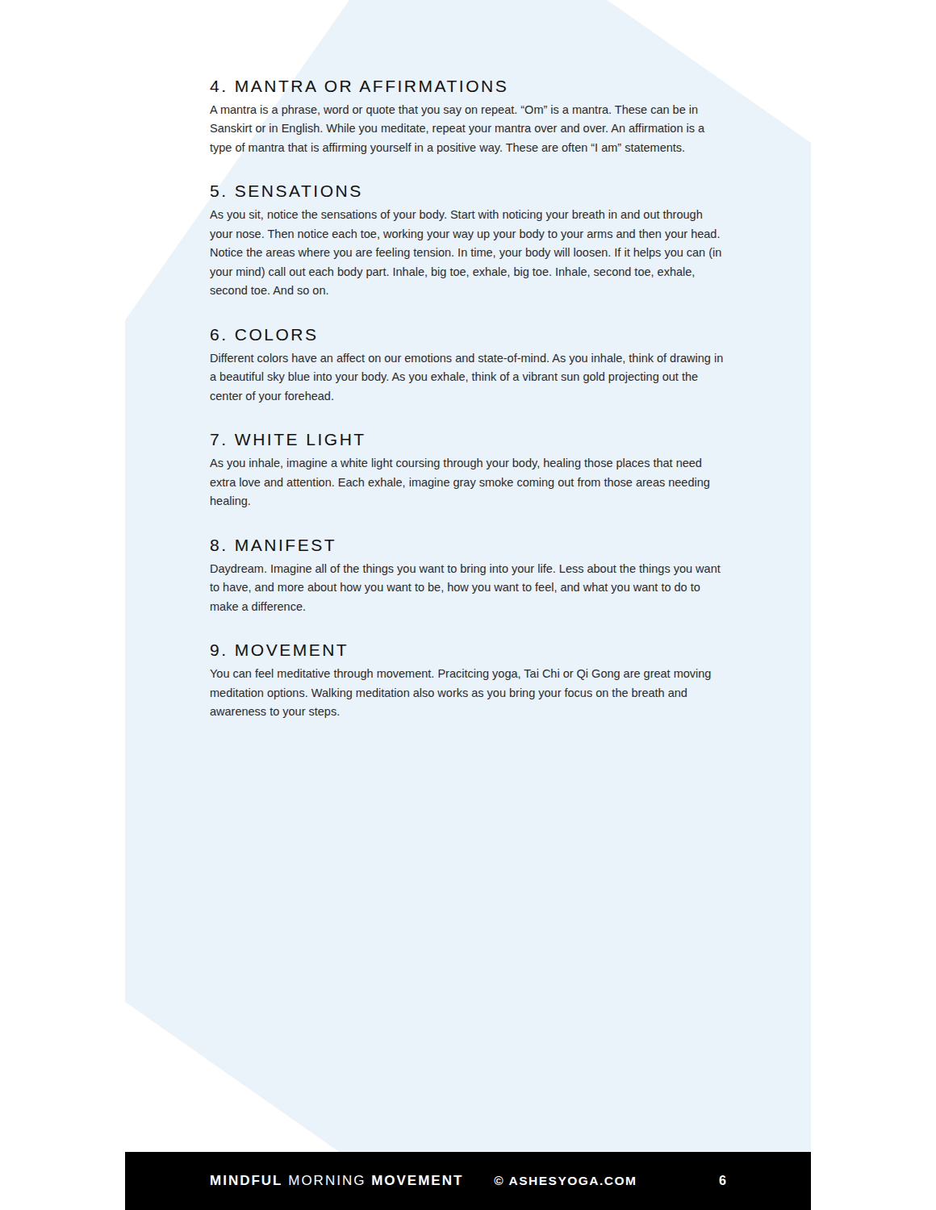4. Mantra or Affirmations
A mantra is a phrase, word or quote that you say on repeat. “Om” is a mantra. These can be in Sanskirt or in English. While you meditate, repeat your mantra over and over. An affirmation is a type of mantra that is affirming yourself in a positive way. These are often “I am” statements.
5. Sensations
As you sit, notice the sensations of your body. Start with noticing your breath in and out through your nose. Then notice each toe, working your way up your body to your arms and then your head. Notice the areas where you are feeling tension. In time, your body will loosen. If it helps you can (in your mind) call out each body part. Inhale, big toe, exhale, big toe. Inhale, second toe, exhale, second toe. And so on.
6. Colors
Different colors have an affect on our emotions and state-of-mind. As you inhale, think of drawing in a beautiful sky blue into your body. As you exhale, think of a vibrant sun gold projecting out the center of your forehead.
7. White Light
As you inhale, imagine a white light coursing through your body, healing those places that need extra love and attention. Each exhale, imagine gray smoke coming out from those areas needing healing.
8. Manifest
Daydream. Imagine all of the things you want to bring into your life. Less about the things you want to have, and more about how you want to be, how you want to feel, and what you want to do to make a difference.
9. Movement
You can feel meditative through movement. Pracitcing yoga, Tai Chi or Qi Gong are great moving meditation options. Walking meditation also works as you bring your focus on the breath and awareness to your steps.
MINDFUL MORNING MOVEMENT © ASHESYOGA.COM 6